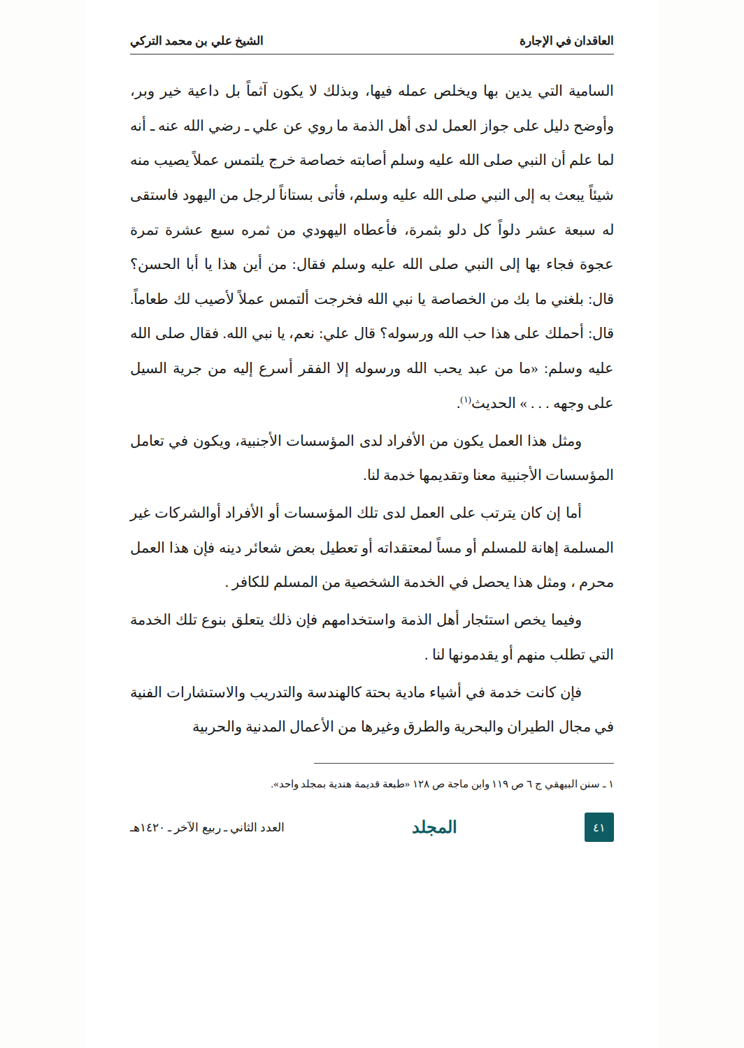العاقدان في الإجارة الشيخ علي بن محمد التركي
السامية التي يدين بها ويخلص عمله فيها، وبذلك لا يكون آثماً بل داعية خير وبر، وأوضح دليل على جواز العمل لدى أهل الذمة ما روي عن علي ـ رضي الله عنه ـ أنه لما علم أن النبي صلى الله عليه وسلم أصابته خصاصة خرج يلتمس عملاً يصيب منه شيئاً يبعث به إلى النبي صلى الله عليه وسلم، فأتى بستاناً لرجل من اليهود فاستقى له سبعة عشر دلواً كل دلو بثمرة، فأعطاه اليهودي من ثمره سبع عشرة تمرة عجوة فجاء بها إلى النبي صلى الله عليه وسلم فقال: من أين هذا يا أبا الحسن؟ قال: بلغني ما بك من الخصاصة يا نبي الله فخرجت ألتمس عملاً لأصيب لك طعاماً. قال: أحملك على هذا حب الله ورسوله؟ قال علي: نعم، يا نبي الله. فقال صلى الله عليه وسلم: «ما من عبد يحب الله ورسوله إلا الفقر أسرع إليه من جرية السيل على وجهه . . . » الحديث(١).
ومثل هذا العمل يكون من الأفراد لدى المؤسسات الأجنبية، ويكون في تعامل المؤسسات الأجنبية معنا وتقديمها خدمة لنا.
أما إن كان يترتب على العمل لدى تلك المؤسسات أو الأفراد أوالشركات غير المسلمة إهانة للمسلم أو مساً لمعتقداته أو تعطيل بعض شعائر دينه فإن هذا العمل محرم ، ومثل هذا يحصل في الخدمة الشخصية من المسلم للكافر .
وفيما يخص استئجار أهل الذمة واستخدامهم فإن ذلك يتعلق بنوع تلك الخدمة التي تطلب منهم أو يقدمونها لنا .
فإن كانت خدمة في أشياء مادية بحتة كالهندسة والتدريب والاستشارات الفنية في مجال الطيران والبحرية والطرق وغيرها من الأعمال المدنية والحربية
١ ـ سنن البيهقي ج ٦ ص ١١٩ وابن ماجة ص ١٢٨ «طبعة قديمة هندية بمجلد واحد».
٤١
المجلد
العدد الثاني ـ ربيع الآخر ـ ١٤٢٠هـ